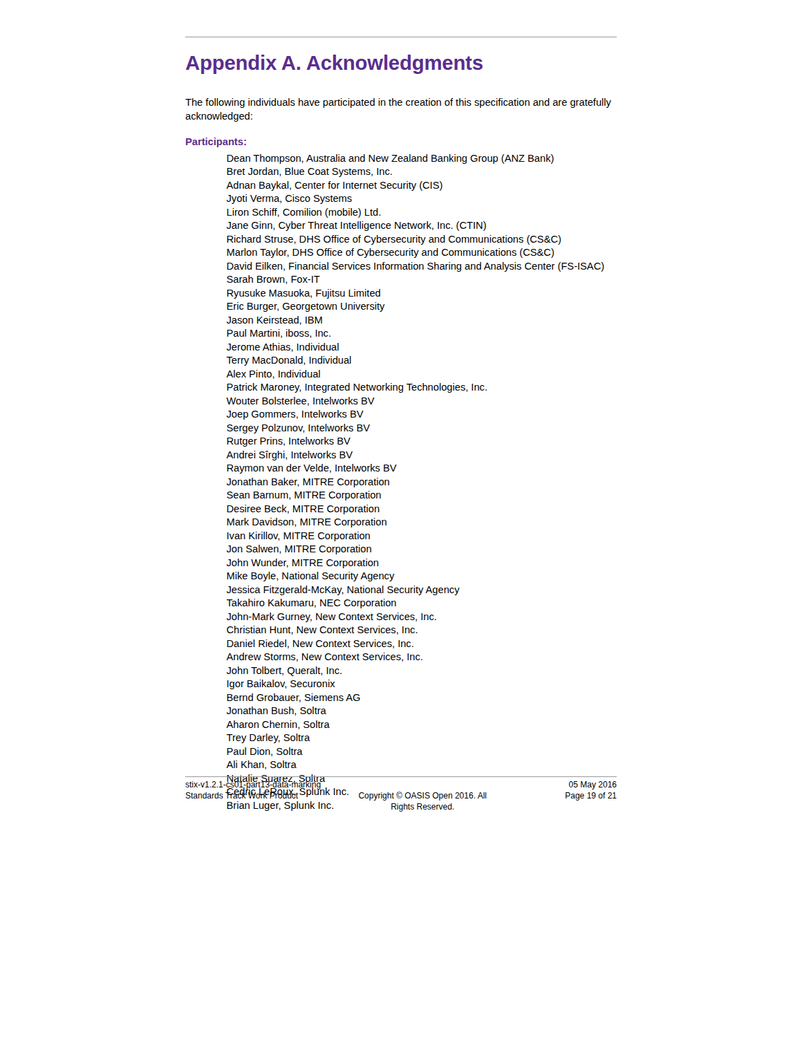Appendix A. Acknowledgments
The following individuals have participated in the creation of this specification and are gratefully acknowledged:
Participants:
Dean Thompson, Australia and New Zealand Banking Group (ANZ Bank)
Bret Jordan, Blue Coat Systems, Inc.
Adnan Baykal, Center for Internet Security (CIS)
Jyoti Verma, Cisco Systems
Liron Schiff, Comilion (mobile) Ltd.
Jane Ginn, Cyber Threat Intelligence Network, Inc. (CTIN)
Richard Struse, DHS Office of Cybersecurity and Communications (CS&C)
Marlon Taylor, DHS Office of Cybersecurity and Communications (CS&C)
David Eilken, Financial Services Information Sharing and Analysis Center (FS-ISAC)
Sarah Brown, Fox-IT
Ryusuke Masuoka, Fujitsu Limited
Eric Burger, Georgetown University
Jason Keirstead, IBM
Paul Martini, iboss, Inc.
Jerome Athias, Individual
Terry MacDonald, Individual
Alex Pinto, Individual
Patrick Maroney, Integrated Networking Technologies, Inc.
Wouter Bolsterlee, Intelworks BV
Joep Gommers, Intelworks BV
Sergey Polzunov, Intelworks BV
Rutger Prins, Intelworks BV
Andrei Sîrghi, Intelworks BV
Raymon van der Velde, Intelworks BV
Jonathan Baker, MITRE Corporation
Sean Barnum, MITRE Corporation
Desiree Beck, MITRE Corporation
Mark Davidson, MITRE Corporation
Ivan Kirillov, MITRE Corporation
Jon Salwen, MITRE Corporation
John Wunder, MITRE Corporation
Mike Boyle, National Security Agency
Jessica Fitzgerald-McKay, National Security Agency
Takahiro Kakumaru, NEC Corporation
John-Mark Gurney, New Context Services, Inc.
Christian Hunt, New Context Services, Inc.
Daniel Riedel, New Context Services, Inc.
Andrew Storms, New Context Services, Inc.
John Tolbert, Queralt, Inc.
Igor Baikalov, Securonix
Bernd Grobauer, Siemens AG
Jonathan Bush, Soltra
Aharon Chernin, Soltra
Trey Darley, Soltra
Paul Dion, Soltra
Ali Khan, Soltra
Natalie Suarez, Soltra
Cedric LeRoux, Splunk Inc.
Brian Luger, Splunk Inc.
| stix-v1.2.1-cs01-part13-data-marking | | 05 May 2016 |
| Standards Track Work Product | Copyright © OASIS Open 2016. All Rights Reserved. | Page 19 of 21 |